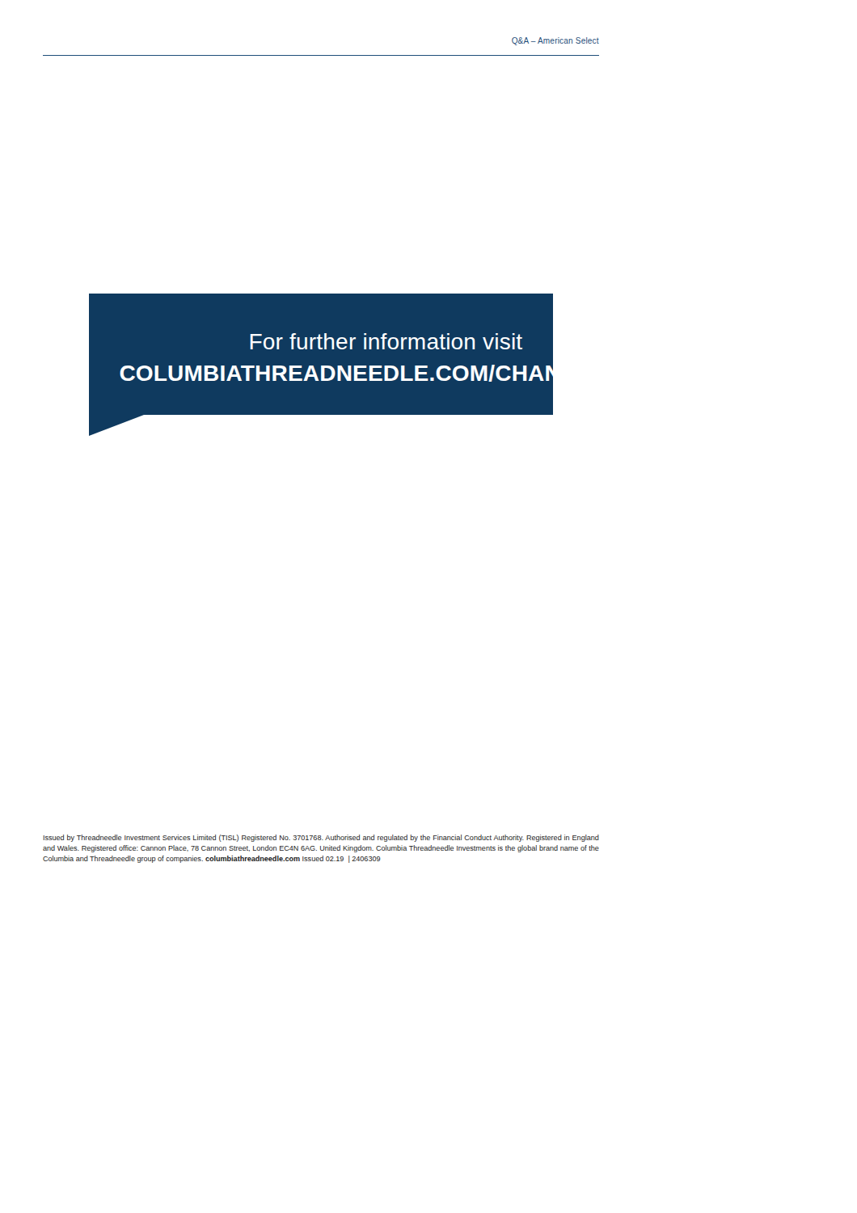Q&A – American Select
For further information visit COLUMBIATHREADNEEDLE.COM/CHANGES
Issued by Threadneedle Investment Services Limited (TISL) Registered No. 3701768. Authorised and regulated by the Financial Conduct Authority. Registered in England and Wales. Registered office: Cannon Place, 78 Cannon Street, London EC4N 6AG. United Kingdom. Columbia Threadneedle Investments is the global brand name of the Columbia and Threadneedle group of companies. columbiathreadneedle.com Issued 02.19 | 2406309